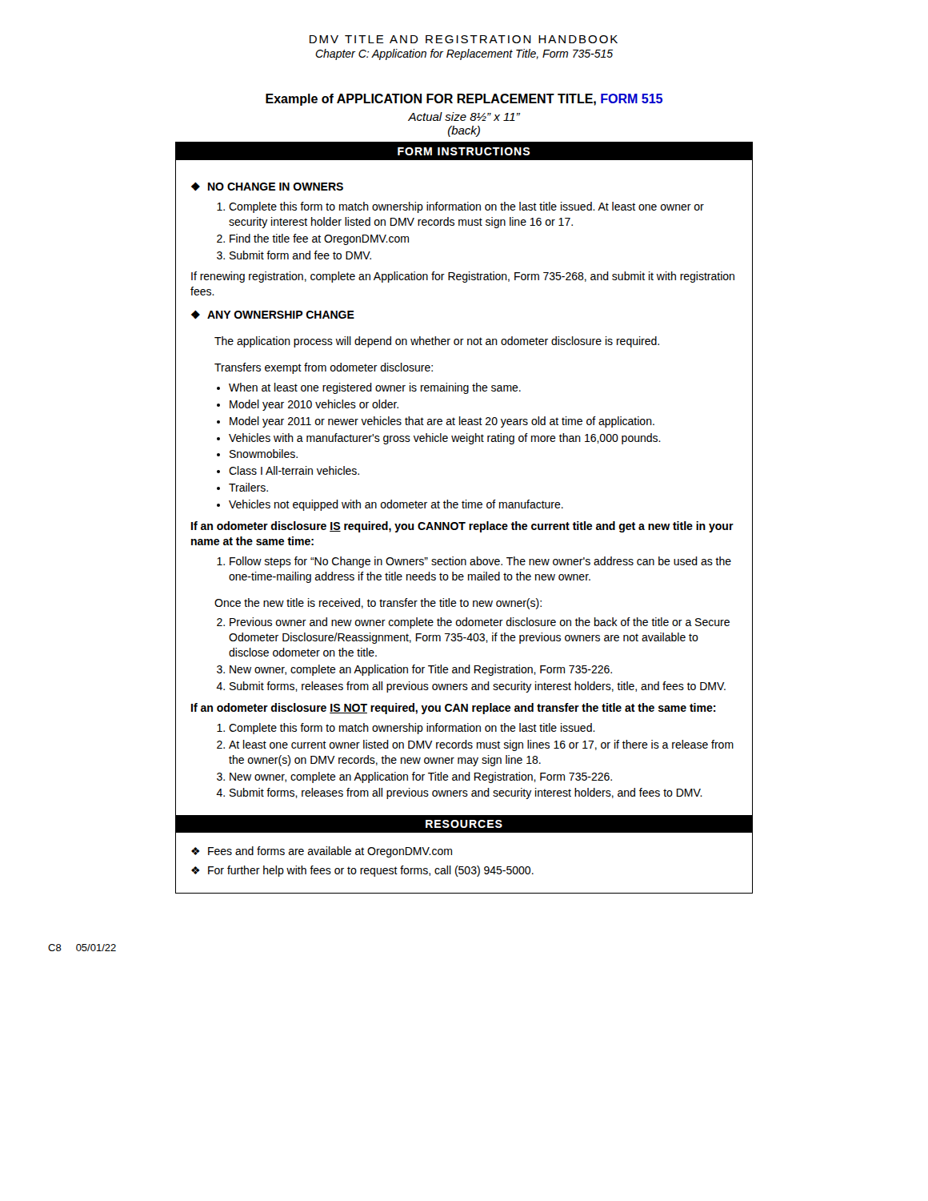DMV TITLE AND REGISTRATION HANDBOOK
Chapter C: Application for Replacement Title, Form 735-515
Example of APPLICATION FOR REPLACEMENT TITLE, FORM 515
Actual size 8½” x 11”
(back)
FORM INSTRUCTIONS
❖NO CHANGE IN OWNERS
Complete this form to match ownership information on the last title issued. At least one owner or security interest holder listed on DMV records must sign line 16 or 17.
Find the title fee at OregonDMV.com
Submit form and fee to DMV.
If renewing registration, complete an Application for Registration, Form 735-268, and submit it with registration fees.
❖ANY OWNERSHIP CHANGE
The application process will depend on whether or not an odometer disclosure is required.
Transfers exempt from odometer disclosure:
When at least one registered owner is remaining the same.
Model year 2010 vehicles or older.
Model year 2011 or newer vehicles that are at least 20 years old at time of application.
Vehicles with a manufacturer's gross vehicle weight rating of more than 16,000 pounds.
Snowmobiles.
Class I All-terrain vehicles.
Trailers.
Vehicles not equipped with an odometer at the time of manufacture.
If an odometer disclosure IS required, you CANNOT replace the current title and get a new title in your name at the same time:
Follow steps for “No Change in Owners” section above. The new owner's address can be used as the one-time-mailing address if the title needs to be mailed to the new owner.
Once the new title is received, to transfer the title to new owner(s):
Previous owner and new owner complete the odometer disclosure on the back of the title or a Secure Odometer Disclosure/Reassignment, Form 735-403, if the previous owners are not available to disclose odometer on the title.
New owner, complete an Application for Title and Registration, Form 735-226.
Submit forms, releases from all previous owners and security interest holders, title, and fees to DMV.
If an odometer disclosure IS NOT required, you CAN replace and transfer the title at the same time:
Complete this form to match ownership information on the last title issued.
At least one current owner listed on DMV records must sign lines 16 or 17, or if there is a release from the owner(s) on DMV records, the new owner may sign line 18.
New owner, complete an Application for Title and Registration, Form 735-226.
Submit forms, releases from all previous owners and security interest holders, and fees to DMV.
RESOURCES
❖Fees and forms are available at OregonDMV.com
❖For further help with fees or to request forms, call (503) 945-5000.
C805/01/22